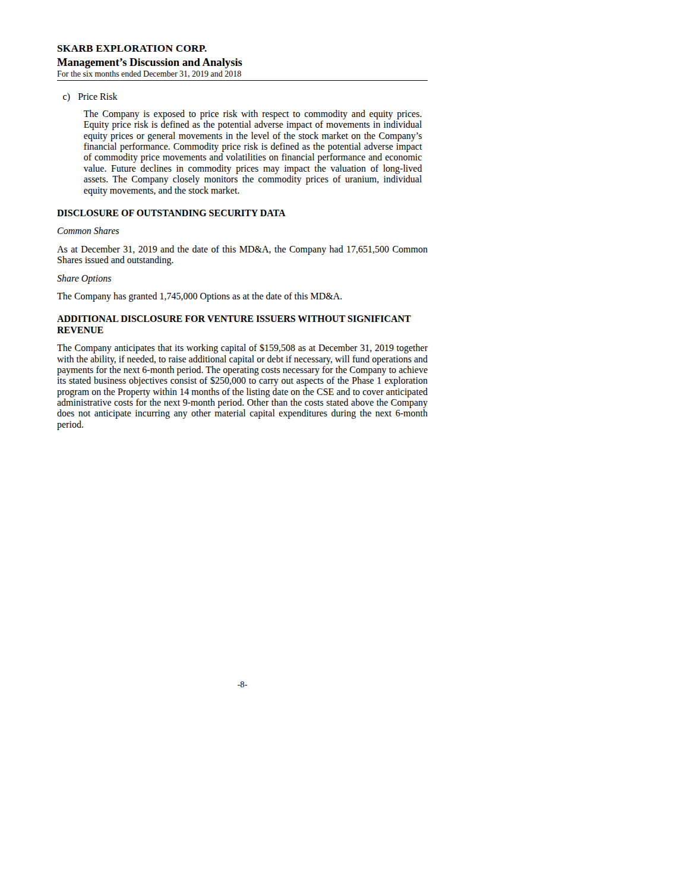SKARB EXPLORATION CORP.
Management’s Discussion and Analysis
For the six months ended December 31, 2019 and 2018
c)
Price Risk
The Company is exposed to price risk with respect to commodity and equity prices. Equity price risk is defined as the potential adverse impact of movements in individual equity prices or general movements in the level of the stock market on the Company’s financial performance. Commodity price risk is defined as the potential adverse impact of commodity price movements and volatilities on financial performance and economic value. Future declines in commodity prices may impact the valuation of long-lived assets. The Company closely monitors the commodity prices of uranium, individual equity movements, and the stock market.
Disclosure of Outstanding Security Data
Common Shares
As at December 31, 2019 and the date of this MD&A, the Company had 17,651,500 Common Shares issued and outstanding.
Share Options
The Company has granted 1,745,000 Options as at the date of this MD&A.
Additional Disclosure for Venture Issuers Without Significant Revenue
The Company anticipates that its working capital of $159,508 as at December 31, 2019 together with the ability, if needed, to raise additional capital or debt if necessary, will fund operations and payments for the next 6-month period. The operating costs necessary for the Company to achieve its stated business objectives consist of $250,000 to carry out aspects of the Phase 1 exploration program on the Property within 14 months of the listing date on the CSE and to cover anticipated administrative costs for the next 9-month period. Other than the costs stated above the Company does not anticipate incurring any other material capital expenditures during the next 6-month period.
-8-